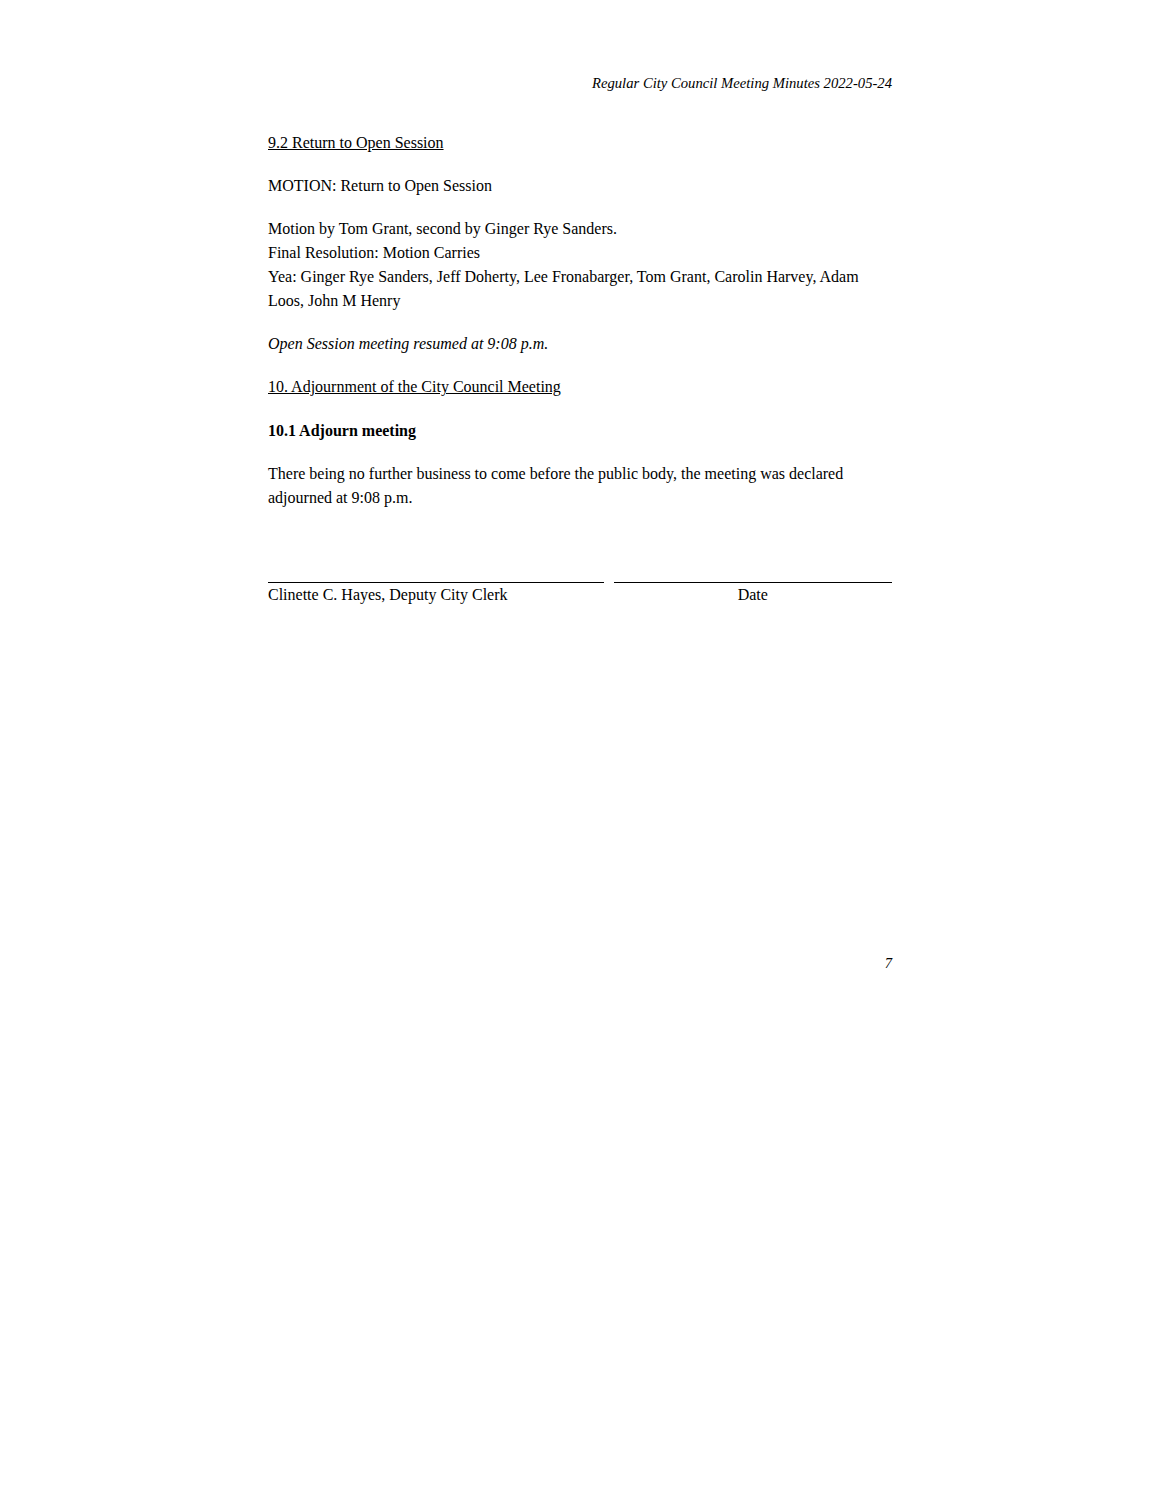Regular City Council Meeting Minutes 2022-05-24
9.2 Return to Open Session
MOTION: Return to Open Session
Motion by Tom Grant, second by Ginger Rye Sanders.
Final Resolution: Motion Carries
Yea: Ginger Rye Sanders, Jeff Doherty, Lee Fronabarger, Tom Grant, Carolin Harvey, Adam Loos, John M Henry
Open Session meeting resumed at 9:08 p.m.
10. Adjournment of the City Council Meeting
10.1 Adjourn meeting
There being no further business to come before the public body, the meeting was declared adjourned at 9:08 p.m.
| Clinette C. Hayes, Deputy City Clerk | | Date |
7